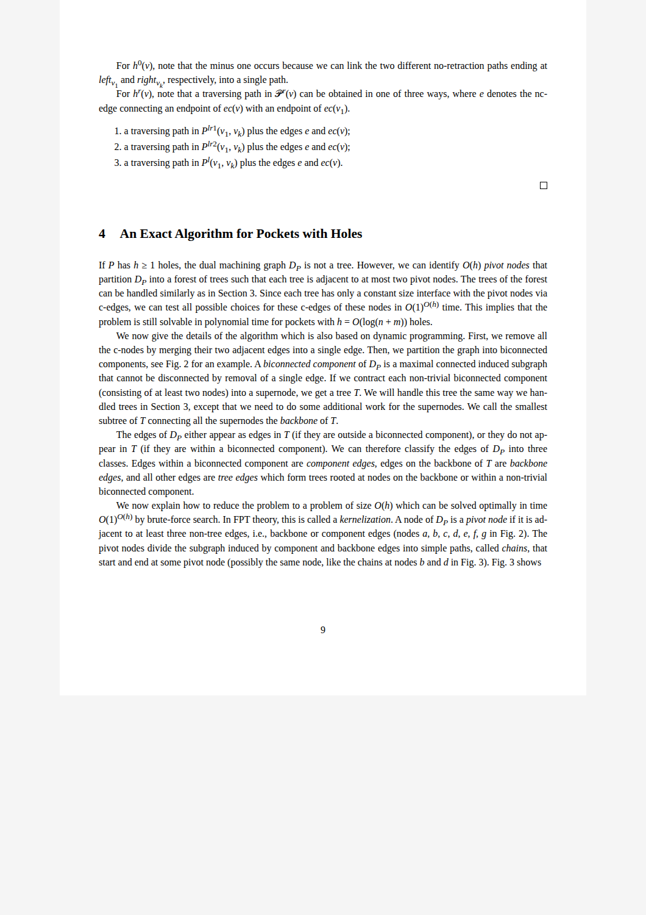For h0(v), note that the minus one occurs because we can link the two different no-retraction paths ending at leftv1 and rightvk, respectively, into a single path.
For hr(v), note that a traversing path in 𝒫r(v) can be obtained in one of three ways, where e denotes the nc-edge connecting an endpoint of ec(v) with an endpoint of ec(v1).
a traversing path in Plr1(v1, vk) plus the edges e and ec(v);
a traversing path in Plr2(v1, vk) plus the edges e and ec(v);
a traversing path in Pl(v1, vk) plus the edges e and ec(v).
4 An Exact Algorithm for Pockets with Holes
If P has h ≥ 1 holes, the dual machining graph DP is not a tree. However, we can identify O(h) pivot nodes that partition DP into a forest of trees such that each tree is adjacent to at most two pivot nodes. The trees of the forest can be handled similarly as in Section 3. Since each tree has only a constant size interface with the pivot nodes via c-edges, we can test all possible choices for these c-edges of these nodes in O(1)O(h) time. This implies that the problem is still solvable in polynomial time for pockets with h = O(log(n + m)) holes.
We now give the details of the algorithm which is also based on dynamic programming. First, we remove all the c-nodes by merging their two adjacent edges into a single edge. Then, we partition the graph into biconnected components, see Fig. 2 for an example. A biconnected component of DP is a maximal connected induced subgraph that cannot be disconnected by removal of a single edge. If we contract each non-trivial biconnected component (consisting of at least two nodes) into a supernode, we get a tree T. We will handle this tree the same way we handled trees in Section 3, except that we need to do some additional work for the supernodes. We call the smallest subtree of T connecting all the supernodes the backbone of T.
The edges of DP either appear as edges in T (if they are outside a biconnected component), or they do not appear in T (if they are within a biconnected component). We can therefore classify the edges of DP into three classes. Edges within a biconnected component are component edges, edges on the backbone of T are backbone edges, and all other edges are tree edges which form trees rooted at nodes on the backbone or within a non-trivial biconnected component.
We now explain how to reduce the problem to a problem of size O(h) which can be solved optimally in time O(1)O(h) by brute-force search. In FPT theory, this is called a kernelization. A node of DP is a pivot node if it is adjacent to at least three non-tree edges, i.e., backbone or component edges (nodes a, b, c, d, e, f, g in Fig. 2). The pivot nodes divide the subgraph induced by component and backbone edges into simple paths, called chains, that start and end at some pivot node (possibly the same node, like the chains at nodes b and d in Fig. 3). Fig. 3 shows
9